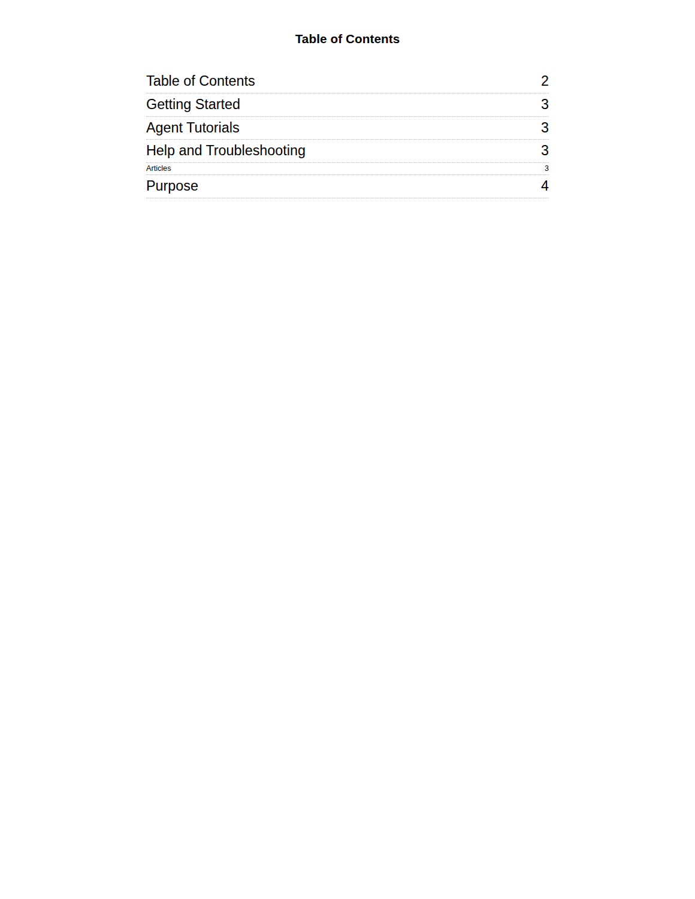Table of Contents
Table of Contents 2
Getting Started 3
Agent Tutorials 3
Help and Troubleshooting 3
Articles 3
Purpose 4